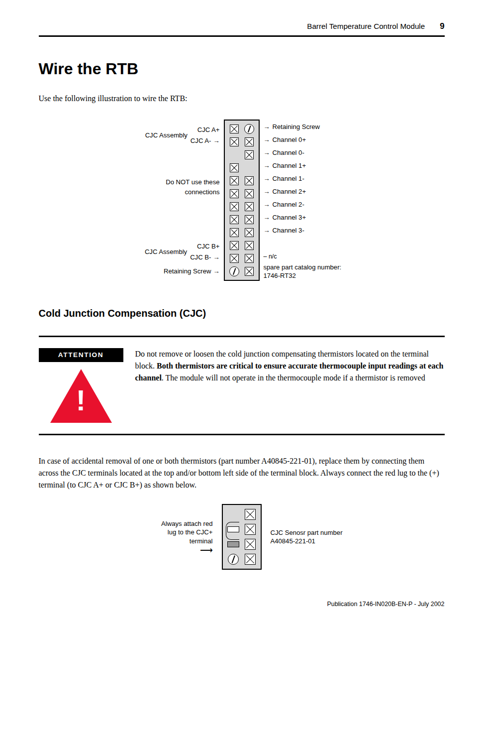Barrel Temperature Control Module 9
Wire the RTB
Use the following illustration to wire the RTB:
CJC Assembly
CJC A+ CJC A-
Do NOT use these
connections
CJC Assembly
CJC B+ CJC B-
Retaining Screw
Retaining Screw
Channel 0+
Channel 0-
Channel 1+
Channel 1-
Channel 2+
Channel 2-
Channel 3+
Channel 3-
– n/c
spare part catalog number:
1746-RT32
Cold Junction Compensation (CJC)
ATTENTION
!
Do not remove or loosen the cold junction compensating thermistors located on the terminal block. Both thermistors are critical to ensure accurate thermocouple input readings at each channel. The module will not operate in the thermocouple mode if a thermistor is removed
In case of accidental removal of one or both thermistors (part number A40845-221-01), replace them by connecting them across the CJC terminals located at the top and/or bottom left side of the terminal block. Always connect the red lug to the (+) terminal (to CJC A+ or CJC B+) as shown below.
Always attach red
lug to the CJC+
terminal
⟶
CJC Senosr part number
A40845-221-01
Publication 1746-IN020B-EN-P - July 2002